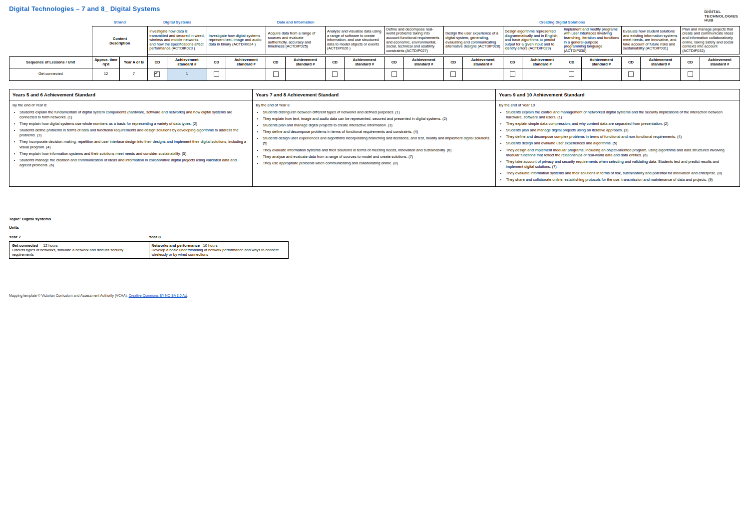∴∴∴
DIGITAL
TECHNOLOGIES
HUB
Digital Technologies – 7 and 8_ Digital Systems
| | Strand | Digital Systems | Data and Information | Creating Digital Solutions |
| | Content Description | Investigate how data is transmitted and secured in wired, wireless and mobile networks, and how the specifications affect performance (ACTDIK023 ) | Investigate how digital systems represent text, image and audio data in binary (ACTDIK024 ) | Acquire data from a range of sources and evaluate authenticity, accuracy and timeliness (ACTDIP025) | Analyse and visualise data using a range of software to create information, and use structured data to model objects or events (ACTDIP026 ) | Define and decompose real-world problems taking into account functional requirements and economic, environmental, social, technical and usability constraints (ACTDIP027) | Design the user experience of a digital system, generating, evaluating and communicating alternative designs (ACTDIP028) | Design algorithms represented diagrammatically and in English, and trace algorithms to predict output for a given input and to identify errors (ACTDIP029) | Implement and modify programs with user interfaces involving branching, iteration and functions in a general-purpose programming language (ACTDIP030) | Evaluate how student solutions and existing information systems meet needs, are innovative, and take account of future risks and sustainability (ACTDIP031) | Plan and manage projects that create and communicate ideas and information collaboratively online, taking safety and social contexts into account (ACTDIP032) |
| Sequence of Lessons / Unit | Approx. time rq'd | Year A or B | CD | Achievement standard # | CD | Achievement standard # | CD | Achievement standard # | CD | Achievement standard # | CD | Achievement standard # | CD | Achievement standard # | CD | Achievement standard # | CD | Achievement standard # | CD | Achievement standard # | CD | Achievement standard # |
| Get connected | 12 | 7 | | 1 | | | | | | | | | | | | | | | | | | |
| Years 5 and 6 Achievement Standard | Years 7 and 8 Achievement Standard | Years 9 and 10 Achievement Standard |
| --- | --- | --- |
| By the end of Year 6: Students explain the fundamentals of digital system components (hardware, software and networks) and how digital systems are connected to form networks. (1) They explain how digital systems use whole numbers as a basis for representing a variety of data types. (2) Students define problems in terms of data and functional requirements and design solutions by developing algorithms to address the problems. (3) They incorporate decision-making, repetition and user interface design into their designs and implement their digital solutions, including a visual program. (4) They explain how information systems and their solutions meet needs and consider sustainability. (5) Students manage the creation and communication of ideas and information in collaborative digital projects using validated data and agreed protocols. (6) | By the end of Year 8 Students distinguish between different types of networks and defined purposes. (1) They explain how text, image and audio data can be represented, secured and presented in digital systems. (2) Students plan and manage digital projects to create interactive information. (3) They define and decompose problems in terms of functional requirements and constraints. (4) Students design user experiences and algorithms incorporating branching and iterations, and test, modify and implement digital solutions. (5) They evaluate information systems and their solutions in terms of meeting needs, innovation and sustainability. (6) They analyse and evaluate data from a range of sources to model and create solutions. (7) They use appropriate protocols when communicating and collaborating online. (8) | By the end of Year 10 Students explain the control and management of networked digital systems and the security implications of the interaction between hardware, software and users. (1) They explain simple data compression, and why content data are separated from presentation. (2) Students plan and manage digital projects using an iterative approach. (3) They define and decompose complex problems in terms of functional and non-functional requirements. (4) Students design and evaluate user experiences and algorithms. (5) They design and implement modular programs, including an object-oriented program, using algorithms and data structures involving modular functions that reflect the relationships of real-world data and data entities. (6) They take account of privacy and security requirements when selecting and validating data. Students test and predict results and implement digital solutions. (7) They evaluate information systems and their solutions in terms of risk, sustainability and potential for innovation and enterprise. (8) They share and collaborate online, establishing protocols for the use, transmission and maintenance of data and projects. (9) |
Topic: Digital systems
Units
Year 7
Year 8
| Get connected 12 hours Discuss types of networks, simulate a network and discuss security requirements | Networks and performance 10 hours Develop a basic understanding of network performance and ways to connect wirelessly or by wired connections |
Mapping template © Victorian Curriculum and Assessment Authority (VCAA). Creative Commons BY-NC-SA 3.0 AU.